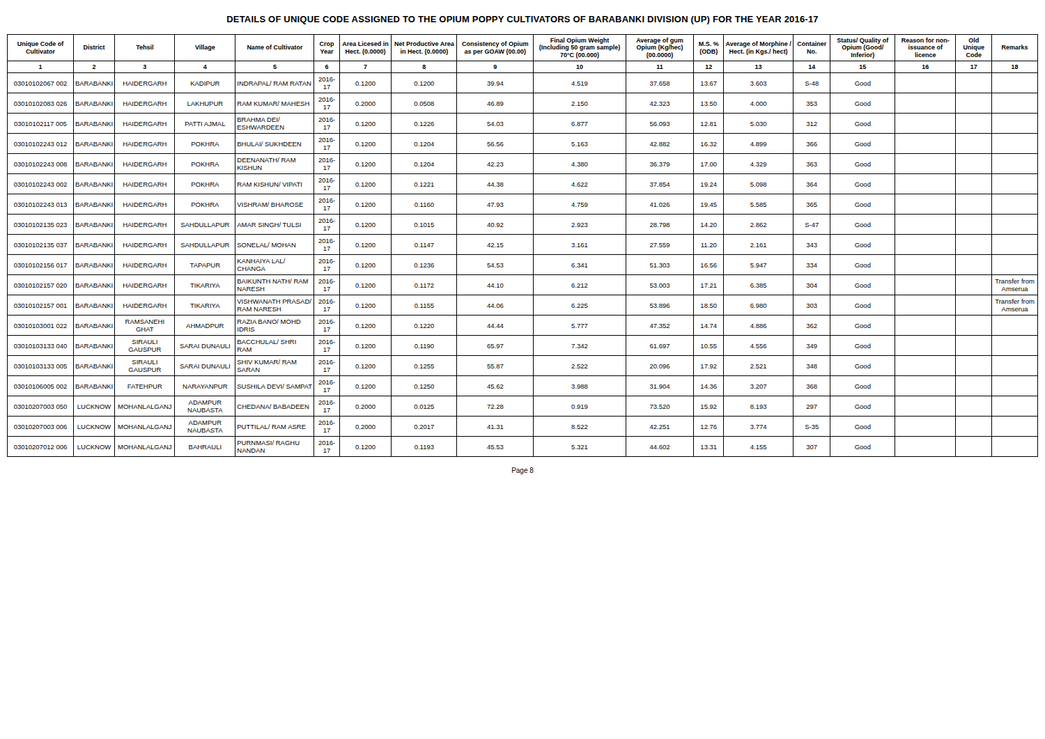DETAILS OF UNIQUE CODE ASSIGNED TO THE OPIUM POPPY CULTIVATORS OF BARABANKI DIVISION (UP) FOR THE YEAR 2016-17
| Unique Code of Cultivator | District | Tehsil | Village | Name of Cultivator | Crop Year | Area Licesed in Hect. (0.0000) | Net Productive Area in Hect. (0.0000) | Consistency of Opium as per GOAW (00.00) | Final Opium Weight (Including 50 gram sample) 70°C (00.000) | Average of gum Opium (Kg/hec) (00.0000) | M.S. % (ODB) | Average of Morphine / Hect. (in Kgs./ hect) | Container No. | Status/ Quality of Opium (Good/ Inferior) | Reason for non-issuance of licence | Old Unique Code | Remarks |
| --- | --- | --- | --- | --- | --- | --- | --- | --- | --- | --- | --- | --- | --- | --- | --- | --- | --- |
| 1 | 2 | 3 | 4 | 5 | 6 | 7 | 8 | 9 | 10 | 11 | 12 | 13 | 14 | 15 | 16 | 17 | 18 |
| 03010102067 002 | BARABANKI | HAIDERGARH | KADIPUR | INDRAPAL/ RAM RATAN | 2016-17 | 0.1200 | 0.1200 | 39.94 | 4.519 | 37.658 | 13.67 | 3.603 | S-48 | Good | | | |
| 03010102083 026 | BARABANKI | HAIDERGARH | LAKHUPUR | RAM KUMAR/ MAHESH | 2016-17 | 0.2000 | 0.0508 | 46.89 | 2.150 | 42.323 | 13.50 | 4.000 | 353 | Good | | | |
| 03010102117 005 | BARABANKI | HAIDERGARH | PATTI AJMAL | BRAHMA DEI/ ESHWARDEEN | 2016-17 | 0.1200 | 0.1226 | 54.03 | 6.877 | 56.093 | 12.81 | 5.030 | 312 | Good | | | |
| 03010102243 012 | BARABANKI | HAIDERGARH | POKHRA | BHULAI/ SUKHDEEN | 2016-17 | 0.1200 | 0.1204 | 56.56 | 5.163 | 42.882 | 16.32 | 4.899 | 366 | Good | | | |
| 03010102243 008 | BARABANKI | HAIDERGARH | POKHRA | DEENANATH/ RAM KISHUN | 2016-17 | 0.1200 | 0.1204 | 42.23 | 4.380 | 36.379 | 17.00 | 4.329 | 363 | Good | | | |
| 03010102243 002 | BARABANKI | HAIDERGARH | POKHRA | RAM KISHUN/ VIPATI | 2016-17 | 0.1200 | 0.1221 | 44.38 | 4.622 | 37.854 | 19.24 | 5.098 | 364 | Good | | | |
| 03010102243 013 | BARABANKI | HAIDERGARH | POKHRA | VISHRAM/ BHAROSE | 2016-17 | 0.1200 | 0.1160 | 47.93 | 4.759 | 41.026 | 19.45 | 5.585 | 365 | Good | | | |
| 03010102135 023 | BARABANKI | HAIDERGARH | SAHDULLAPUR | AMAR SINGH/ TULSI | 2016-17 | 0.1200 | 0.1015 | 40.92 | 2.923 | 28.798 | 14.20 | 2.862 | S-47 | Good | | | |
| 03010102135 037 | BARABANKI | HAIDERGARH | SAHDULLAPUR | SONELAL/ MOHAN | 2016-17 | 0.1200 | 0.1147 | 42.15 | 3.161 | 27.559 | 11.20 | 2.161 | 343 | Good | | | |
| 03010102156 017 | BARABANKI | HAIDERGARH | TAPAPUR | KANHAIYA LAL/ CHANGA | 2016-17 | 0.1200 | 0.1236 | 54.53 | 6.341 | 51.303 | 16.56 | 5.947 | 334 | Good | | | |
| 03010102157 020 | BARABANKI | HAIDERGARH | TIKARIYA | BAIKUNTH NATH/ RAM NARESH | 2016-17 | 0.1200 | 0.1172 | 44.10 | 6.212 | 53.003 | 17.21 | 6.385 | 304 | Good | | | Transfer from Amserua |
| 03010102157 001 | BARABANKI | HAIDERGARH | TIKARIYA | VISHWANATH PRASAD/ RAM NARESH | 2016-17 | 0.1200 | 0.1155 | 44.06 | 6.225 | 53.896 | 18.50 | 6.980 | 303 | Good | | | Transfer from Amserua |
| 03010103001 022 | BARABANKI | RAMSANEHI GHAT | AHMADPUR | RAZIA BANO/ MOHD IDRIS | 2016-17 | 0.1200 | 0.1220 | 44.44 | 5.777 | 47.352 | 14.74 | 4.886 | 362 | Good | | | |
| 03010103133 040 | BARABANKI | SIRAULI GAUSPUR | SARAI DUNAULI | BACCHULAL/ SHRI RAM | 2016-17 | 0.1200 | 0.1190 | 65.97 | 7.342 | 61.697 | 10.55 | 4.556 | 349 | Good | | | |
| 03010103133 005 | BARABANKI | SIRAULI GAUSPUR | SARAI DUNAULI | SHIV KUMAR/ RAM SARAN | 2016-17 | 0.1200 | 0.1255 | 55.87 | 2.522 | 20.096 | 17.92 | 2.521 | 348 | Good | | | |
| 03010106005 002 | BARABANKI | FATEHPUR | NARAYANPUR | SUSHILA DEVI/ SAMPAT | 2016-17 | 0.1200 | 0.1250 | 45.62 | 3.988 | 31.904 | 14.36 | 3.207 | 368 | Good | | | |
| 03010207003 050 | LUCKNOW | MOHANLALGANJ | ADAMPUR NAUBASTA | CHEDANA/ BABADEEN | 2016-17 | 0.2000 | 0.0125 | 72.28 | 0.919 | 73.520 | 15.92 | 8.193 | 297 | Good | | | |
| 03010207003 006 | LUCKNOW | MOHANLALGANJ | ADAMPUR NAUBASTA | PUTTILAL/ RAM ASRE | 2016-17 | 0.2000 | 0.2017 | 41.31 | 8.522 | 42.251 | 12.76 | 3.774 | S-35 | Good | | | |
| 03010207012 006 | LUCKNOW | MOHANLALGANJ | BAHRAULI | PURNMASI/ RAGHU NANDAN | 2016-17 | 0.1200 | 0.1193 | 45.53 | 5.321 | 44.602 | 13.31 | 4.155 | 307 | Good | | | |
Page 8